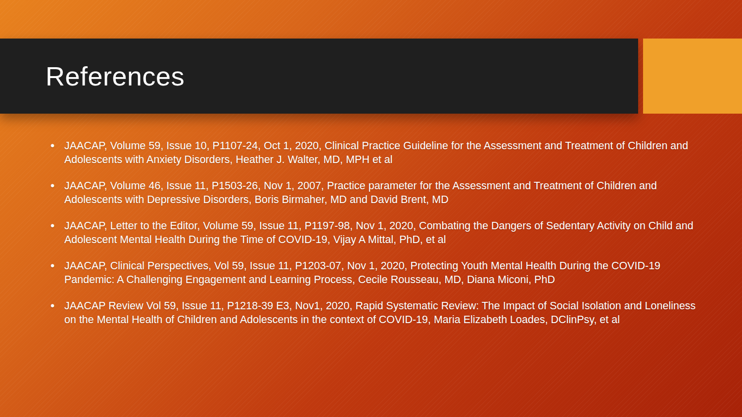References
JAACAP, Volume 59, Issue 10, P1107-24, Oct 1, 2020, Clinical Practice Guideline for the Assessment and Treatment of Children and Adolescents with Anxiety Disorders, Heather J. Walter, MD, MPH et al
JAACAP, Volume 46, Issue 11, P1503-26, Nov 1, 2007, Practice parameter for the Assessment and Treatment of Children and Adolescents with Depressive Disorders, Boris Birmaher, MD and David Brent, MD
JAACAP, Letter to the Editor, Volume 59, Issue 11, P1197-98, Nov 1, 2020, Combating the Dangers of Sedentary Activity on Child and Adolescent Mental Health During the Time of COVID-19, Vijay A Mittal, PhD, et al
JAACAP, Clinical Perspectives, Vol 59, Issue 11, P1203-07, Nov 1, 2020, Protecting Youth Mental Health During the COVID-19 Pandemic: A Challenging Engagement and Learning Process, Cecile Rousseau, MD, Diana Miconi, PhD
JAACAP Review Vol 59, Issue 11, P1218-39 E3, Nov1, 2020, Rapid Systematic Review: The Impact of Social Isolation and Loneliness on the Mental Health of Children and Adolescents in the context of COVID-19, Maria Elizabeth Loades, DClinPsy, et al